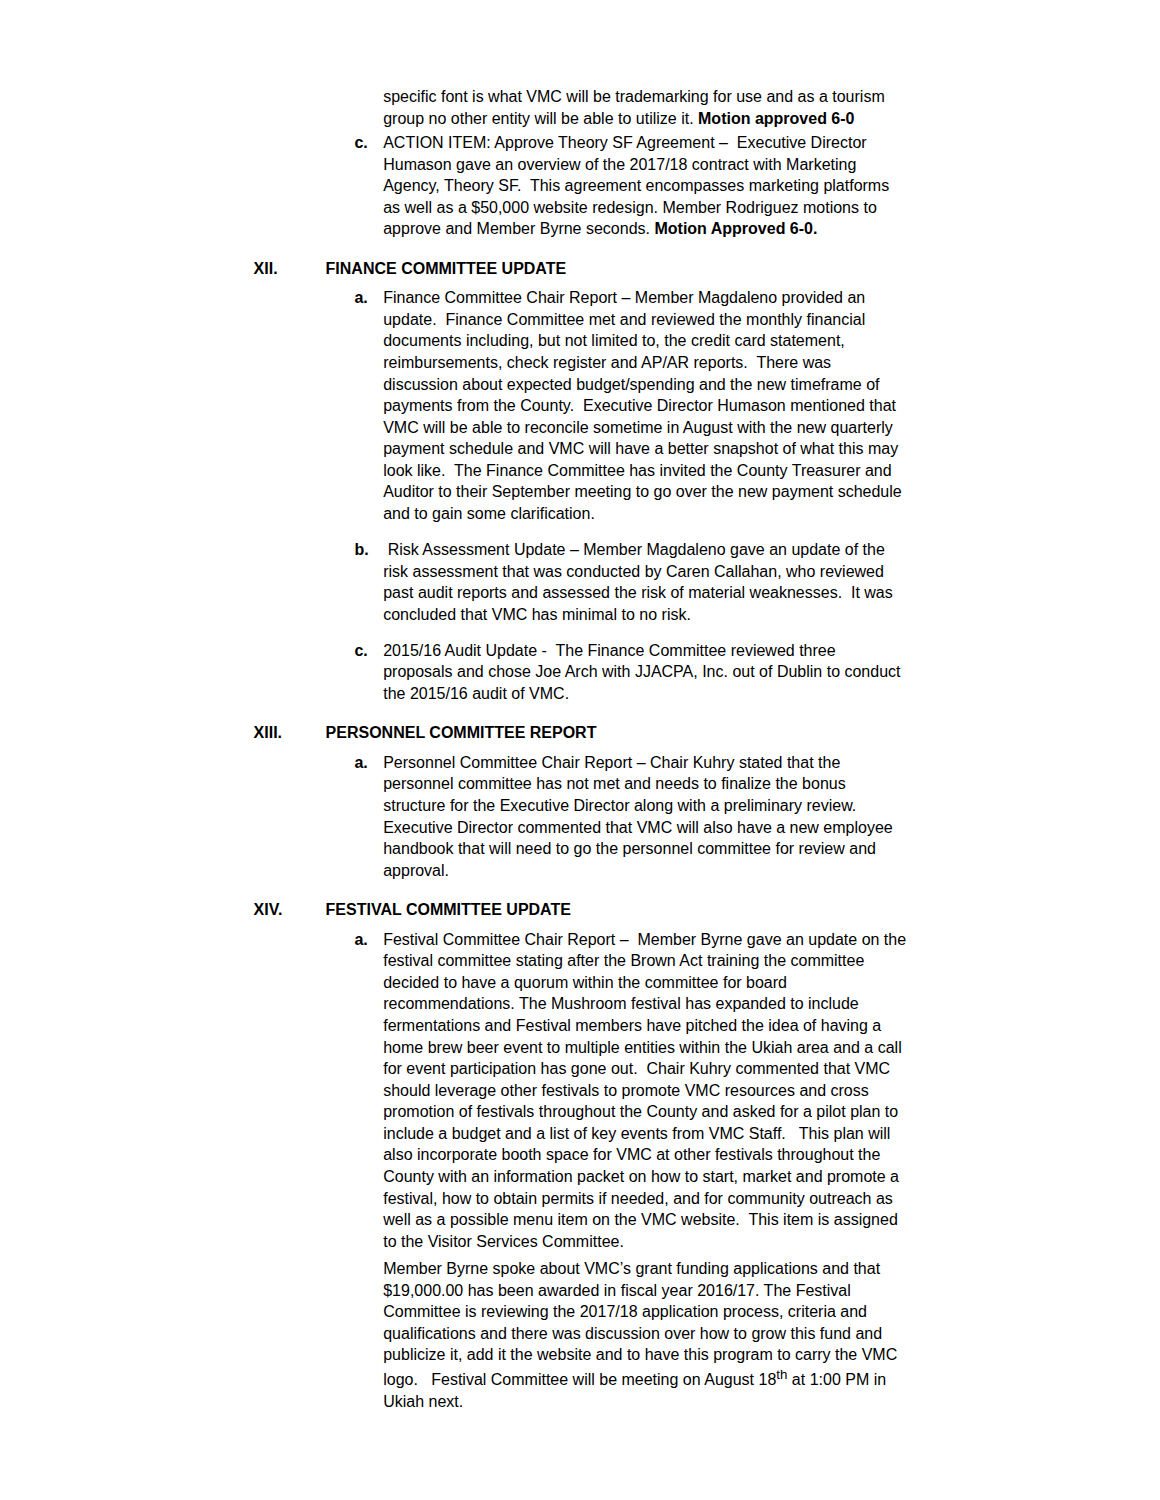specific font is what VMC will be trademarking for use and as a tourism group no other entity will be able to utilize it. Motion approved 6-0
c.
ACTION ITEM: Approve Theory SF Agreement – Executive Director Humason gave an overview of the 2017/18 contract with Marketing Agency, Theory SF. This agreement encompasses marketing platforms as well as a $50,000 website redesign. Member Rodriguez motions to approve and Member Byrne seconds. Motion Approved 6-0.
XII.
FINANCE COMMITTEE UPDATE
a.
Finance Committee Chair Report – Member Magdaleno provided an update. Finance Committee met and reviewed the monthly financial documents including, but not limited to, the credit card statement, reimbursements, check register and AP/AR reports. There was discussion about expected budget/spending and the new timeframe of payments from the County. Executive Director Humason mentioned that VMC will be able to reconcile sometime in August with the new quarterly payment schedule and VMC will have a better snapshot of what this may look like. The Finance Committee has invited the County Treasurer and Auditor to their September meeting to go over the new payment schedule and to gain some clarification.
b.
Risk Assessment Update – Member Magdaleno gave an update of the risk assessment that was conducted by Caren Callahan, who reviewed past audit reports and assessed the risk of material weaknesses. It was concluded that VMC has minimal to no risk.
c.
2015/16 Audit Update - The Finance Committee reviewed three proposals and chose Joe Arch with JJACPA, Inc. out of Dublin to conduct the 2015/16 audit of VMC.
XIII.
PERSONNEL COMMITTEE REPORT
a.
Personnel Committee Chair Report – Chair Kuhry stated that the personnel committee has not met and needs to finalize the bonus structure for the Executive Director along with a preliminary review. Executive Director commented that VMC will also have a new employee handbook that will need to go the personnel committee for review and approval.
XIV.
FESTIVAL COMMITTEE UPDATE
a.
Festival Committee Chair Report – Member Byrne gave an update on the festival committee stating after the Brown Act training the committee decided to have a quorum within the committee for board recommendations. The Mushroom festival has expanded to include fermentations and Festival members have pitched the idea of having a home brew beer event to multiple entities within the Ukiah area and a call for event participation has gone out. Chair Kuhry commented that VMC should leverage other festivals to promote VMC resources and cross promotion of festivals throughout the County and asked for a pilot plan to include a budget and a list of key events from VMC Staff. This plan will also incorporate booth space for VMC at other festivals throughout the County with an information packet on how to start, market and promote a festival, how to obtain permits if needed, and for community outreach as well as a possible menu item on the VMC website. This item is assigned to the Visitor Services Committee.
Member Byrne spoke about VMC’s grant funding applications and that $19,000.00 has been awarded in fiscal year 2016/17. The Festival Committee is reviewing the 2017/18 application process, criteria and qualifications and there was discussion over how to grow this fund and publicize it, add it the website and to have this program to carry the VMC logo. Festival Committee will be meeting on August 18th at 1:00 PM in Ukiah next.